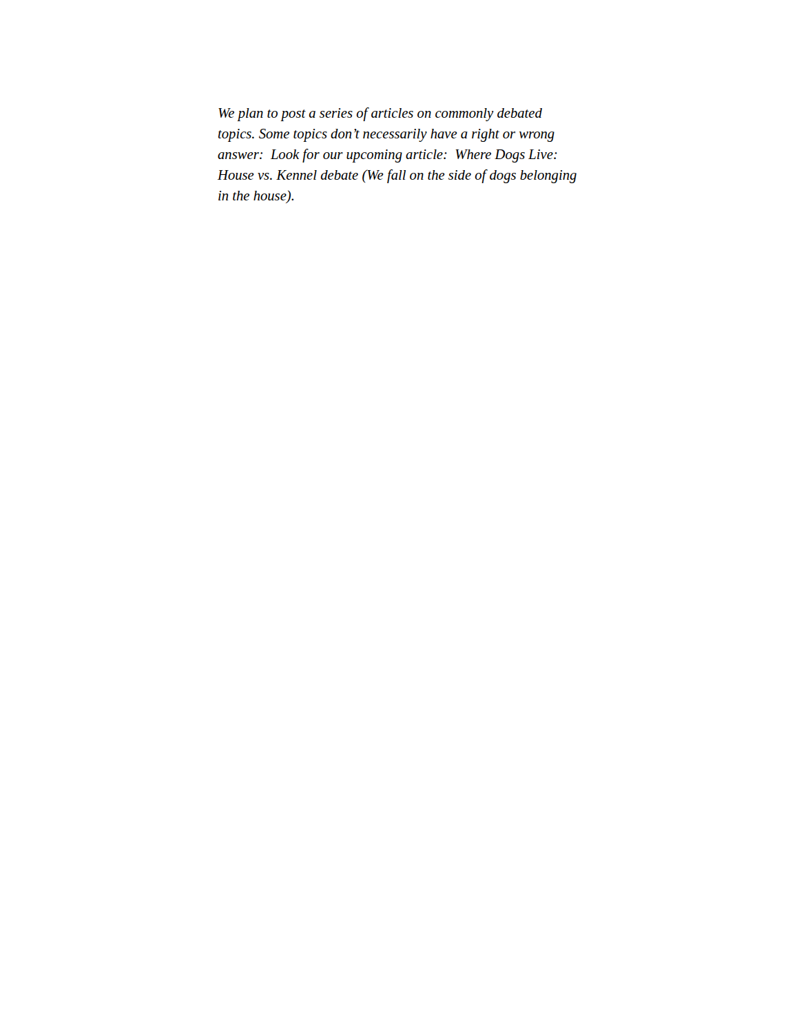We plan to post a series of articles on commonly debated topics. Some topics don’t necessarily have a right or wrong answer: Look for our upcoming article: Where Dogs Live: House vs. Kennel debate (We fall on the side of dogs belonging in the house).